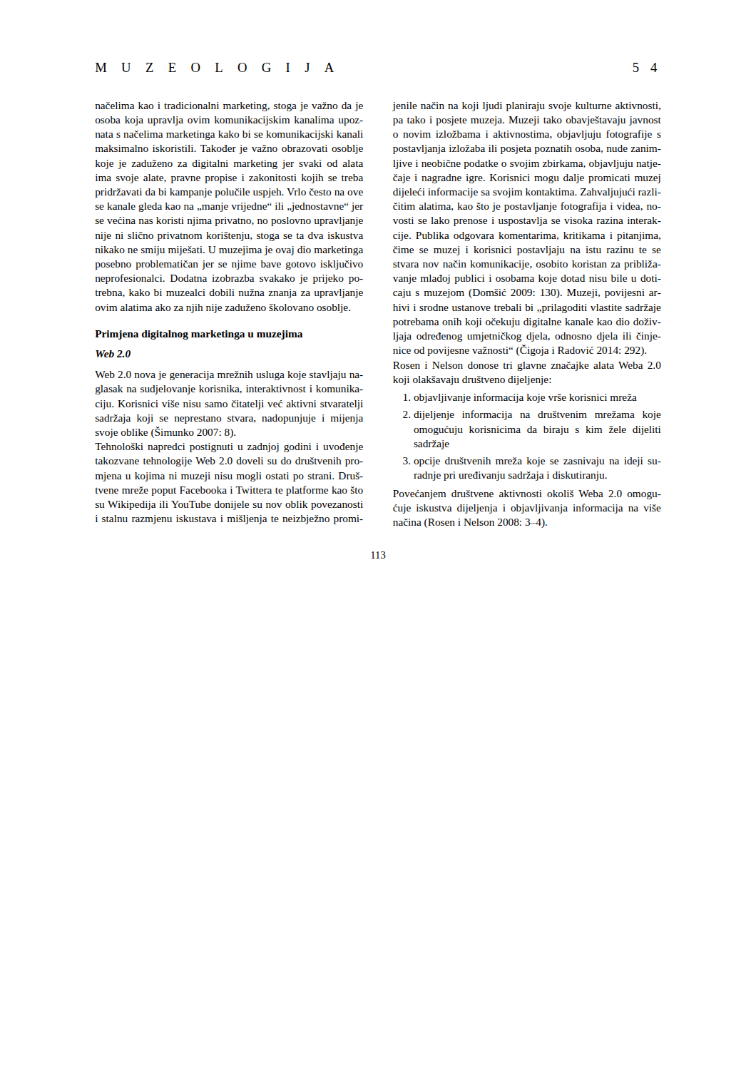M U Z E O L O G I J A 5 4
načelima kao i tradicionalni marketing, stoga je važno da je osoba koja upravlja ovim komunikacijskim kanalima upoznata s načelima marketinga kako bi se komunikacijski kanali maksimalno iskoristili. Također je važno obrazovati osoblje koje je zaduženo za digitalni marketing jer svaki od alata ima svoje alate, pravne propise i zakonitosti kojih se treba pridržavati da bi kampanje polučile uspjeh. Vrlo često na ove se kanale gleda kao na „manje vrijedne“ ili „jednostavne“ jer se većina nas koristi njima privatno, no poslovno upravljanje nije ni slično privatnom korištenju, stoga se ta dva iskustva nikako ne smiju miješati. U muzejima je ovaj dio marketinga posebno problematičan jer se njime bave gotovo isključivo neprofesionalci. Dodatna izobrazba svakako je prijeko potrebna, kako bi muzealci dobili nužna znanja za upravljanje ovim alatima ako za njih nije zaduženo školovano osoblje.
Primjena digitalnog marketinga u muzejima
Web 2.0
Web 2.0 nova je generacija mrežnih usluga koje stavljaju naglasak na sudjelovanje korisnika, interaktivnost i komunikaciju. Korisnici više nisu samo čitatelji već aktivni stvaratelji sadržaja koji se neprestano stvara, nadopunjuje i mijenja svoje oblike (Šimunko 2007: 8).
Tehnološki napredci postignuti u zadnjoj godini i uvođenje takozvane tehnologije Web 2.0 doveli su do društvenih promjena u kojima ni muzeji nisu mogli ostati po strani. Društvene mreže poput Facebooka i Twittera te platforme kao što su Wikipedija ili YouTube donijele su nov oblik povezanosti i stalnu razmjenu iskustava i mišljenja te neizbježno promijenile način na koji ljudi planiraju svoje kulturne aktivnosti, pa tako i posjete muzeja. Muzeji tako obavještavaju javnost o novim izložbama i aktivnostima, objavljuju fotografije s postavljanja izložaba ili posjeta poznatih osoba, nude zanimljive i neobične podatke o svojim zbirkama, objavljuju natječaje i nagradne igre. Korisnici mogu dalje promicati muzej dijeleći informacije sa svojim kontaktima. Zahvaljujući različitim alatima, kao što je postavljanje fotografija i videa, novosti se lako prenose i uspostavlja se visoka razina interakcije. Publika odgovara komentarima, kritikama i pitanjima, čime se muzej i korisnici postavljaju na istu razinu te se stvara nov način komunikacije, osobito koristan za približavanje mlađoj publici i osobama koje dotad nisu bile u doticaju s muzejom (Domšić 2009: 130). Muzeji, povijesni arhivi i srodne ustanove trebali bi „prilagoditi vlastite sadržaje potrebama onih koji očekuju digitalne kanale kao dio doživljaja određenog umjetničkog djela, odnosno djela ili činjenice od povijesne važnosti“ (Čigoja i Radović 2014: 292).
Rosen i Nelson donose tri glavne značajke alata Weba 2.0 koji olakšavaju društveno dijeljenje:
objavljivanje informacija koje vrše korisnici mreža
dijeljenje informacija na društvenim mrežama koje omogućuju korisnicima da biraju s kim žele dijeliti sadržaje
opcije društvenih mreža koje se zasnivaju na ideji suradnje pri uređivanju sadržaja i diskutiranju.
Povećanjem društvene aktivnosti okoliš Weba 2.0 omogućuje iskustva dijeljenja i objavljivanja informacija na više načina (Rosen i Nelson 2008: 3–4).
113